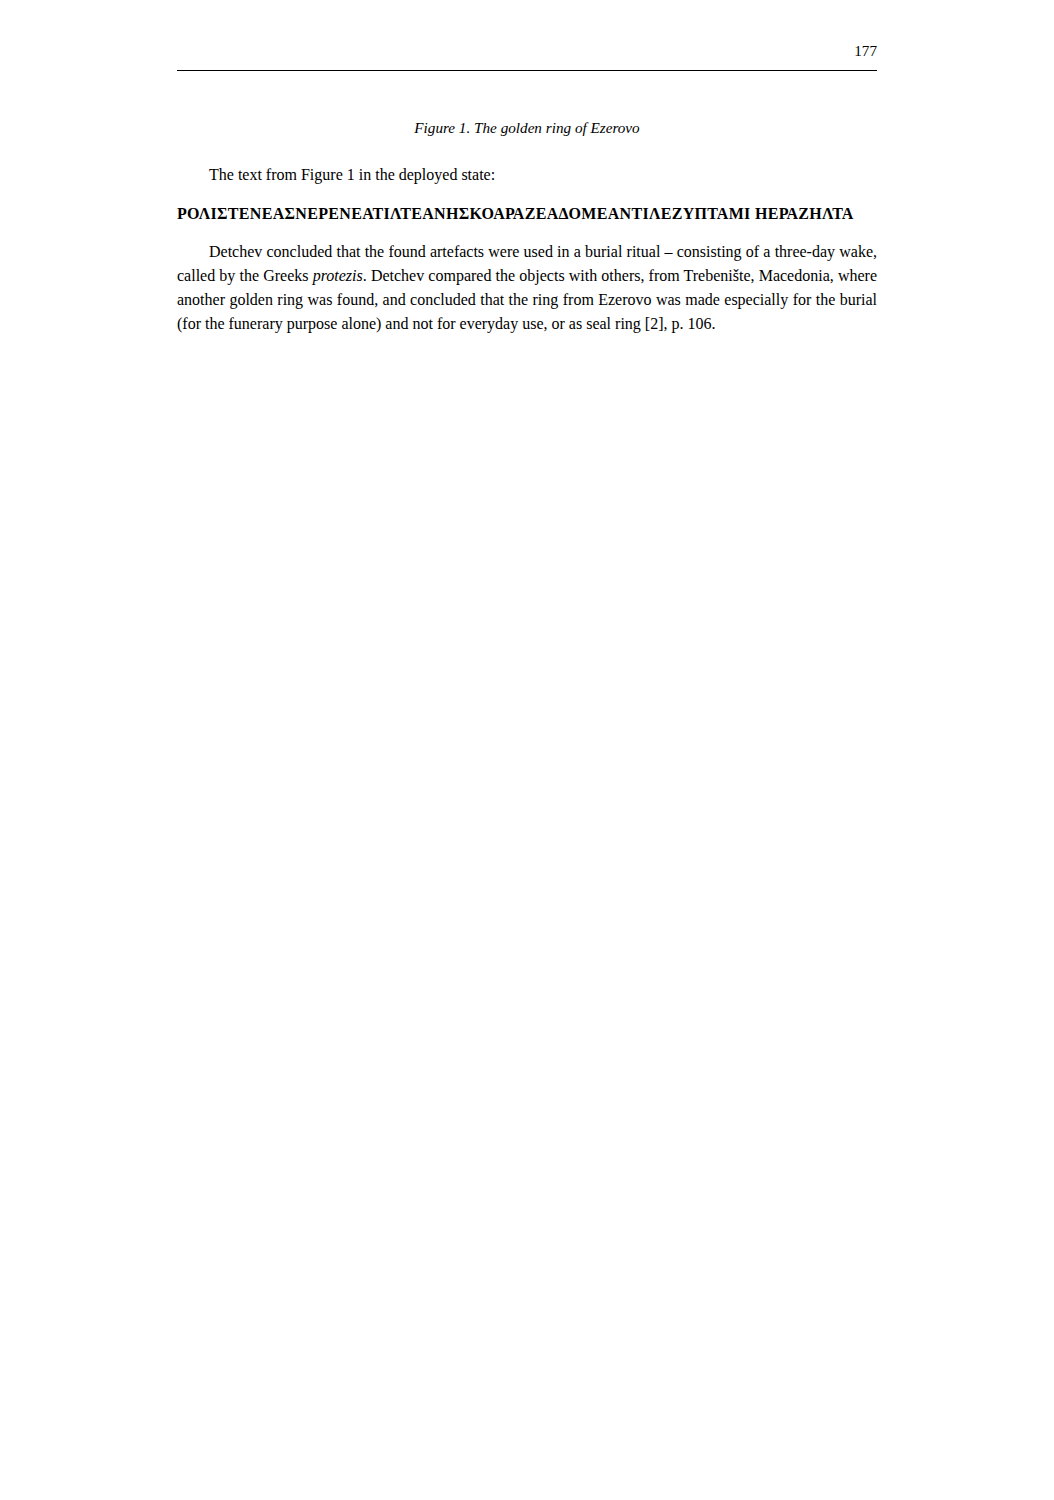177
Figure 1. The golden ring of Ezerovo
The text from Figure 1 in the deployed state:
ΡΟΛΙΣΤΕΝΕΑΣΝΕΡΕΝΕΑΤΙΛΤΕΑΝΗΣΚΟΑΡΑΖΕΑΔΟΜΕΑΝΤΙΛΕΖΥΠΤΑΜΙ ΗΕΡΑΖΗΛΤΑ
Detchev concluded that the found artefacts were used in a burial ritual – consisting of a three-day wake, called by the Greeks protezis. Detchev compared the objects with others, from Trebenište, Macedonia, where another golden ring was found, and concluded that the ring from Ezerovo was made especially for the burial (for the funerary purpose alone) and not for everyday use, or as seal ring [2], p. 106.